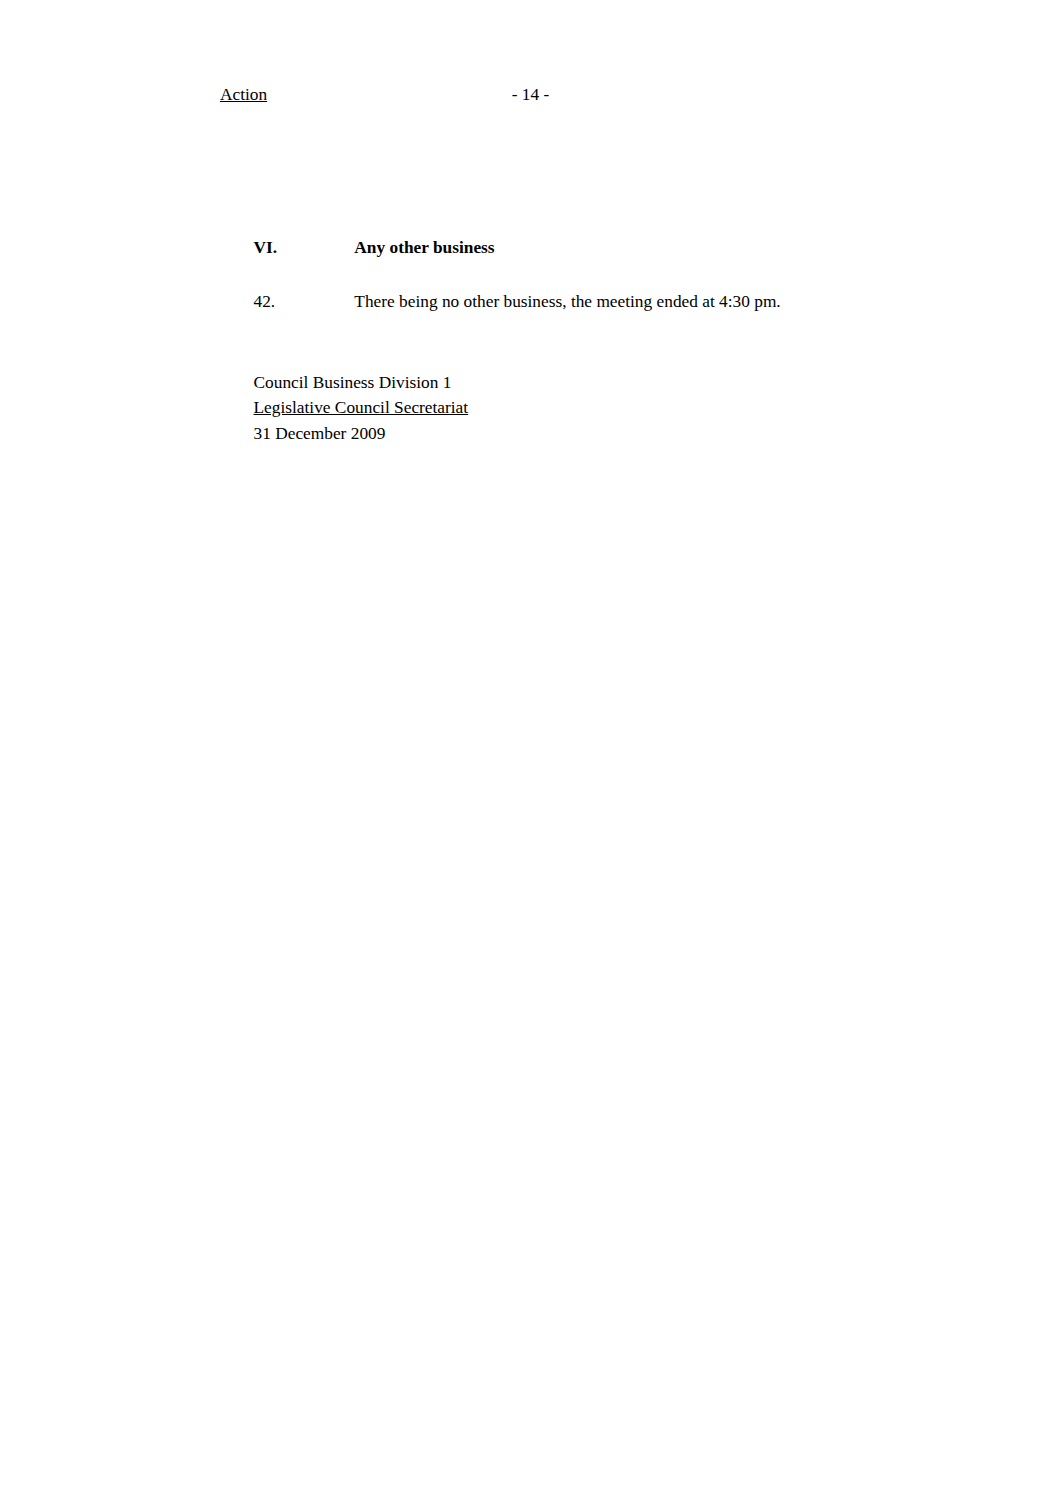Action
- 14 -
VI. Any other business
42. There being no other business, the meeting ended at 4:30 pm.
Council Business Division 1
Legislative Council Secretariat
31 December 2009